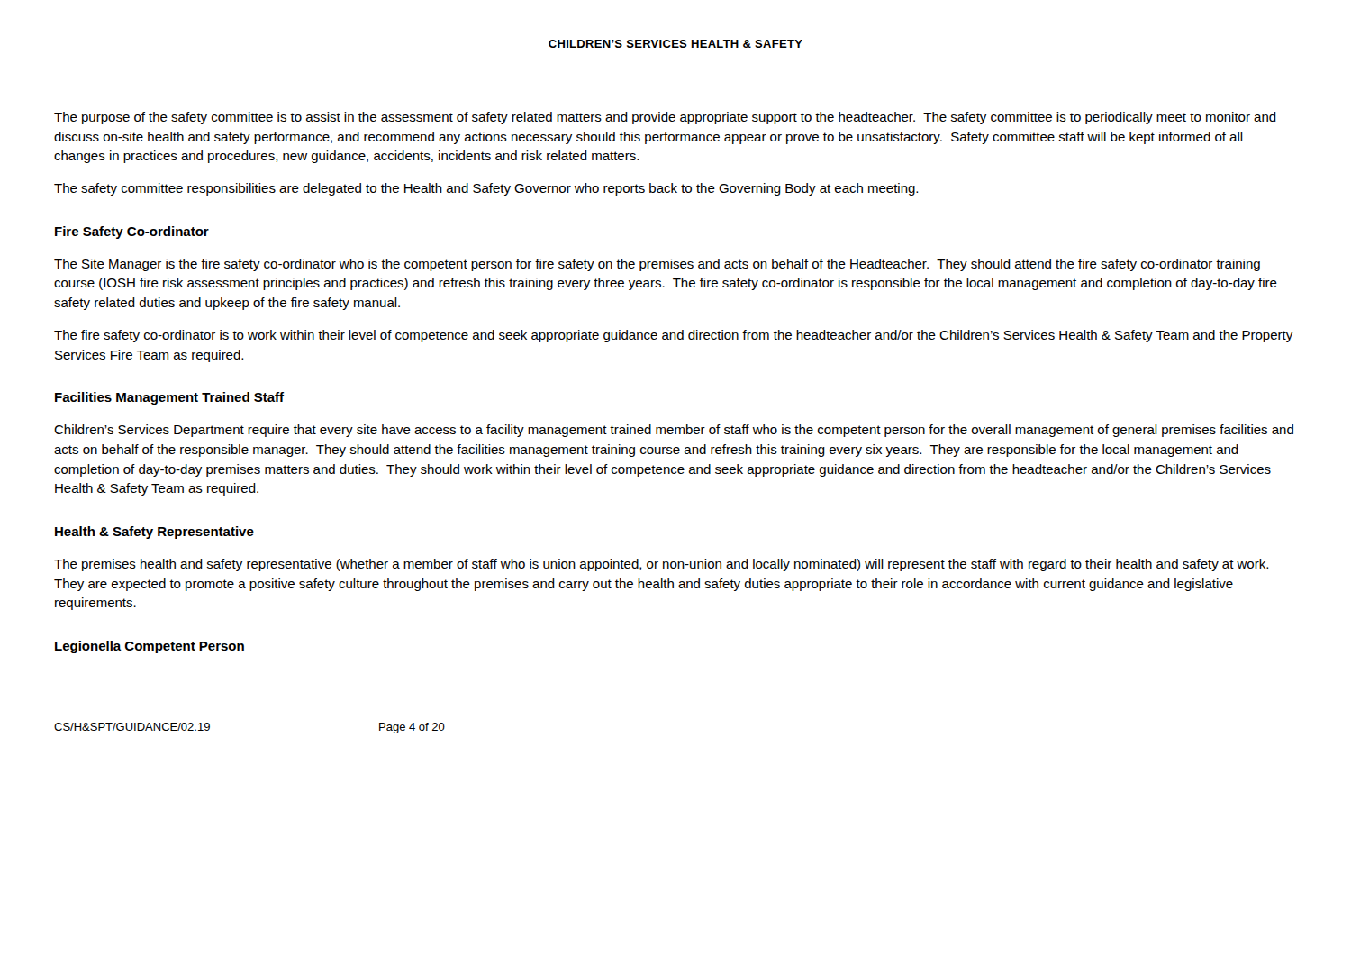CHILDREN’S SERVICES HEALTH & SAFETY
The purpose of the safety committee is to assist in the assessment of safety related matters and provide appropriate support to the headteacher. The safety committee is to periodically meet to monitor and discuss on-site health and safety performance, and recommend any actions necessary should this performance appear or prove to be unsatisfactory. Safety committee staff will be kept informed of all changes in practices and procedures, new guidance, accidents, incidents and risk related matters.
The safety committee responsibilities are delegated to the Health and Safety Governor who reports back to the Governing Body at each meeting.
Fire Safety Co-ordinator
The Site Manager is the fire safety co-ordinator who is the competent person for fire safety on the premises and acts on behalf of the Headteacher. They should attend the fire safety co-ordinator training course (IOSH fire risk assessment principles and practices) and refresh this training every three years. The fire safety co-ordinator is responsible for the local management and completion of day-to-day fire safety related duties and upkeep of the fire safety manual.
The fire safety co-ordinator is to work within their level of competence and seek appropriate guidance and direction from the headteacher and/or the Children’s Services Health & Safety Team and the Property Services Fire Team as required.
Facilities Management Trained Staff
Children’s Services Department require that every site have access to a facility management trained member of staff who is the competent person for the overall management of general premises facilities and acts on behalf of the responsible manager. They should attend the facilities management training course and refresh this training every six years. They are responsible for the local management and completion of day-to-day premises matters and duties. They should work within their level of competence and seek appropriate guidance and direction from the headteacher and/or the Children’s Services Health & Safety Team as required.
Health & Safety Representative
The premises health and safety representative (whether a member of staff who is union appointed, or non-union and locally nominated) will represent the staff with regard to their health and safety at work. They are expected to promote a positive safety culture throughout the premises and carry out the health and safety duties appropriate to their role in accordance with current guidance and legislative requirements.
Legionella Competent Person
CS/H&SPT/GUIDANCE/02.19 Page 4 of 20